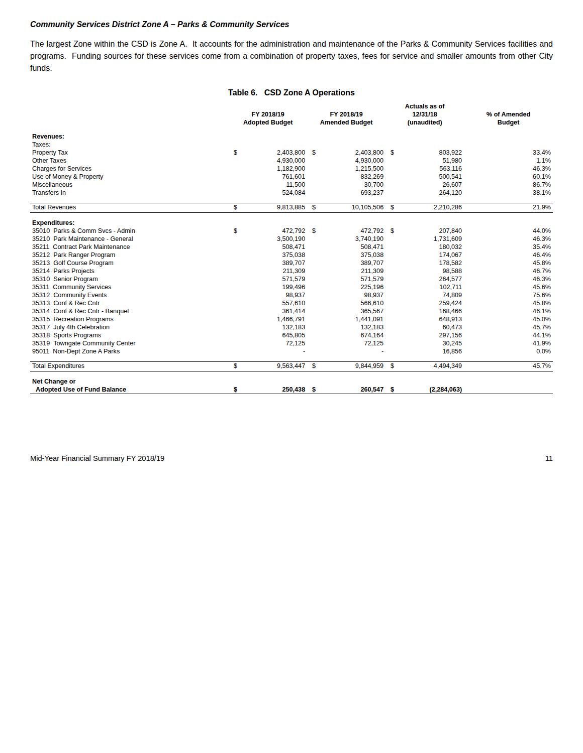Community Services District Zone A – Parks & Community Services
The largest Zone within the CSD is Zone A. It accounts for the administration and maintenance of the Parks & Community Services facilities and programs. Funding sources for these services come from a combination of property taxes, fees for service and smaller amounts from other City funds.
Table 6. CSD Zone A Operations
| | | | Actuals as of | |
| --- | --- | --- | --- | --- |
| | FY 2018/19 | FY 2018/19 | 12/31/18 | % of Amended |
| | Adopted Budget | Amended Budget | (unaudited) | Budget |
| Revenues: | |
| Taxes: | |
| Property Tax | $ | 2,403,800 | $ | 2,403,800 | $ | 803,922 | 33.4% |
| Other Taxes | | 4,930,000 | | 4,930,000 | | 51,980 | 1.1% |
| Charges for Services | | 1,182,900 | | 1,215,500 | | 563,116 | 46.3% |
| Use of Money & Property | | 761,601 | | 832,269 | | 500,541 | 60.1% |
| Miscellaneous | | 11,500 | | 30,700 | | 26,607 | 86.7% |
| Transfers In | | 524,084 | | 693,237 | | 264,120 | 38.1% |
| Total Revenues | $ | 9,813,885 | $ | 10,105,506 | $ | 2,210,286 | 21.9% |
| Expenditures: | |
| 35010 Parks & Comm Svcs - Admin | $ | 472,792 | $ | 472,792 | $ | 207,840 | 44.0% |
| 35210 Park Maintenance - General | | 3,500,190 | | 3,740,190 | | 1,731,609 | 46.3% |
| 35211 Contract Park Maintenance | | 508,471 | | 508,471 | | 180,032 | 35.4% |
| 35212 Park Ranger Program | | 375,038 | | 375,038 | | 174,067 | 46.4% |
| 35213 Golf Course Program | | 389,707 | | 389,707 | | 178,582 | 45.8% |
| 35214 Parks Projects | | 211,309 | | 211,309 | | 98,588 | 46.7% |
| 35310 Senior Program | | 571,579 | | 571,579 | | 264,577 | 46.3% |
| 35311 Community Services | | 199,496 | | 225,196 | | 102,711 | 45.6% |
| 35312 Community Events | | 98,937 | | 98,937 | | 74,809 | 75.6% |
| 35313 Conf & Rec Cntr | | 557,610 | | 566,610 | | 259,424 | 45.8% |
| 35314 Conf & Rec Cntr - Banquet | | 361,414 | | 365,567 | | 168,466 | 46.1% |
| 35315 Recreation Programs | | 1,466,791 | | 1,441,091 | | 648,913 | 45.0% |
| 35317 July 4th Celebration | | 132,183 | | 132,183 | | 60,473 | 45.7% |
| 35318 Sports Programs | | 645,805 | | 674,164 | | 297,156 | 44.1% |
| 35319 Towngate Community Center | | 72,125 | | 72,125 | | 30,245 | 41.9% |
| 95011 Non-Dept Zone A Parks | | - | | - | | 16,856 | 0.0% |
| Total Expenditures | $ | 9,563,447 | $ | 9,844,959 | $ | 4,494,349 | 45.7% |
| Net Change or | |
| Adopted Use of Fund Balance | $ | 250,438 | $ | 260,547 | $ | (2,284,063) | |
Mid-Year Financial Summary FY 2018/19
11